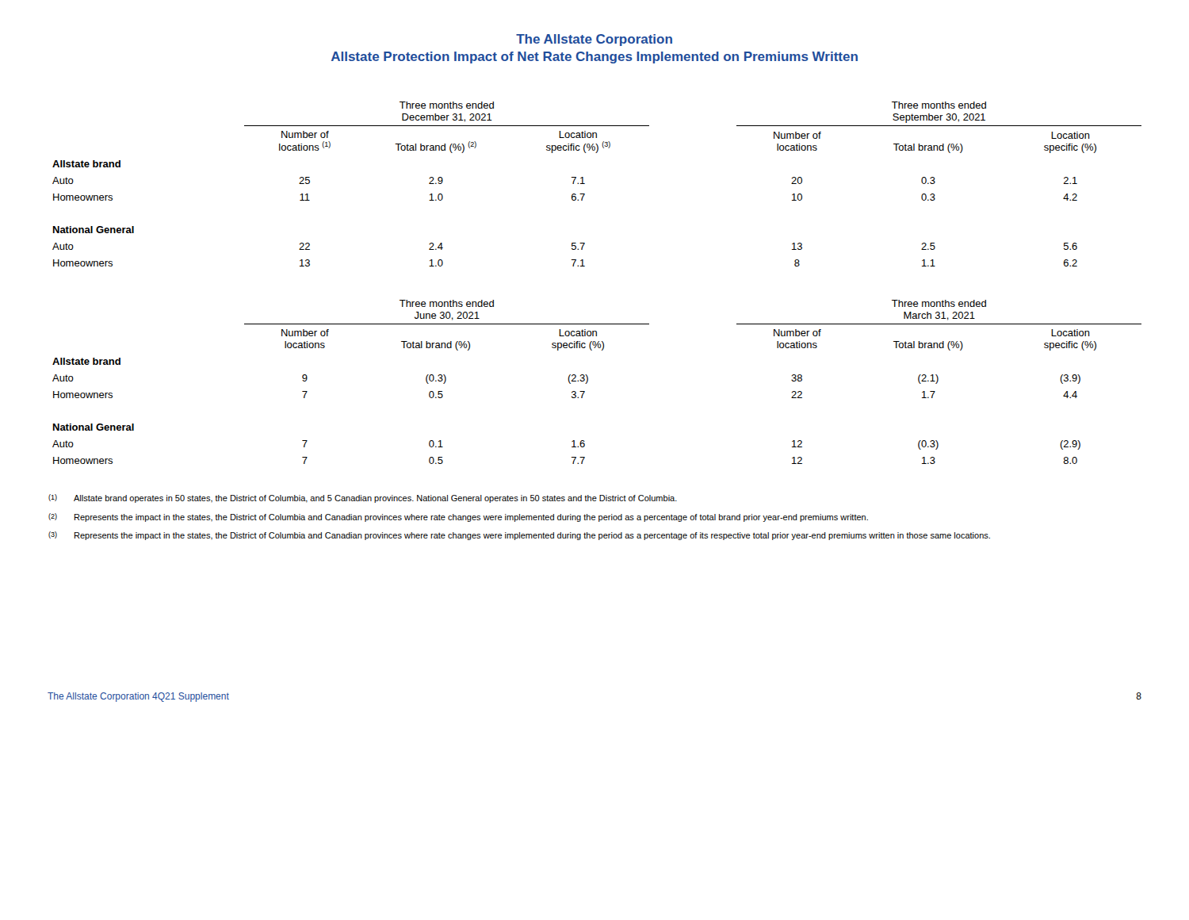The Allstate Corporation
Allstate Protection Impact of Net Rate Changes Implemented on Premiums Written
| | Three months ended December 31, 2021 | | Three months ended September 30, 2021 |
| | Number of locations (1) | Total brand (%) (2) | Location specific (%) (3) | | Number of locations | Total brand (%) | Location specific (%) |
| Allstate brand | | | | | | | |
| Auto | 25 | 2.9 | 7.1 | | 20 | 0.3 | 2.1 |
| Homeowners | 11 | 1.0 | 6.7 | | 10 | 0.3 | 4.2 |
| National General | | | | | | | |
| Auto | 22 | 2.4 | 5.7 | | 13 | 2.5 | 5.6 |
| Homeowners | 13 | 1.0 | 7.1 | | 8 | 1.1 | 6.2 |
| | Three months ended June 30, 2021 | | Three months ended March 31, 2021 |
| | Number of locations | Total brand (%) | Location specific (%) | | Number of locations | Total brand (%) | Location specific (%) |
| Allstate brand | | | | | | | |
| Auto | 9 | (0.3) | (2.3) | | 38 | (2.1) | (3.9) |
| Homeowners | 7 | 0.5 | 3.7 | | 22 | 1.7 | 4.4 |
| National General | | | | | | | |
| Auto | 7 | 0.1 | 1.6 | | 12 | (0.3) | (2.9) |
| Homeowners | 7 | 0.5 | 7.7 | | 12 | 1.3 | 8.0 |
| (1) | Allstate brand operates in 50 states, the District of Columbia, and 5 Canadian provinces. National General operates in 50 states and the District of Columbia. |
| (2) | Represents the impact in the states, the District of Columbia and Canadian provinces where rate changes were implemented during the period as a percentage of total brand prior year-end premiums written. |
| (3) | Represents the impact in the states, the District of Columbia and Canadian provinces where rate changes were implemented during the period as a percentage of its respective total prior year-end premiums written in those same locations. |
The Allstate Corporation 4Q21 Supplement
8